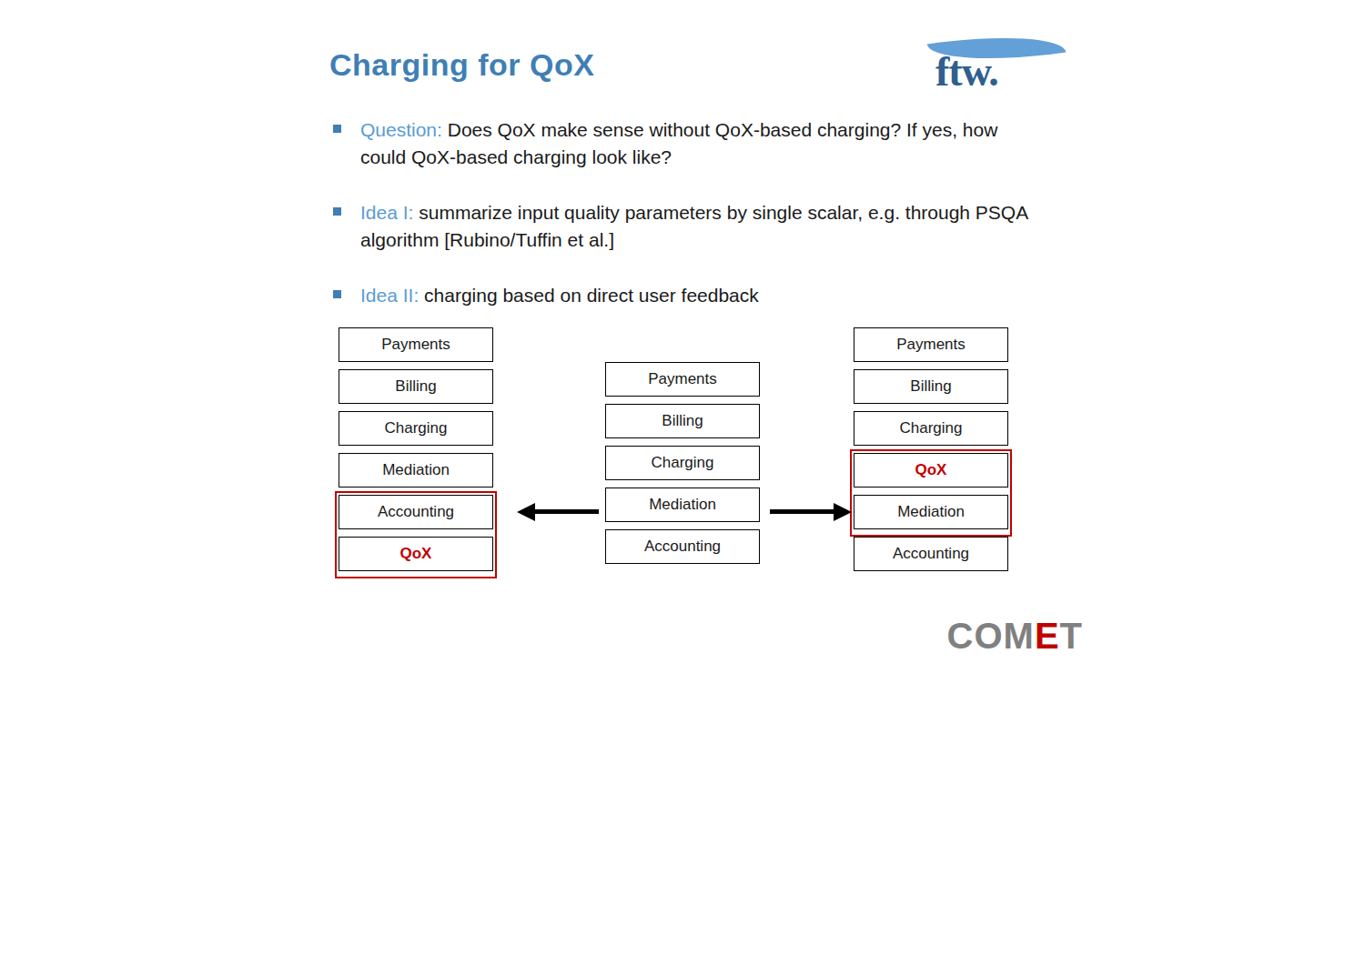Charging for QoX
ftw.
Question: Does QoX make sense without QoX-based charging? If yes, how could QoX-based charging look like?
Idea I: summarize input quality parameters by single scalar, e.g. through PSQA algorithm [Rubino/Tuffin et al.]
Idea II: charging based on direct user feedback
Payments
Billing
Charging
Mediation
Accounting
QoX
Payments
Billing
Charging
Mediation
Accounting
Payments
Billing
Charging
QoX
Mediation
Accounting
COMET